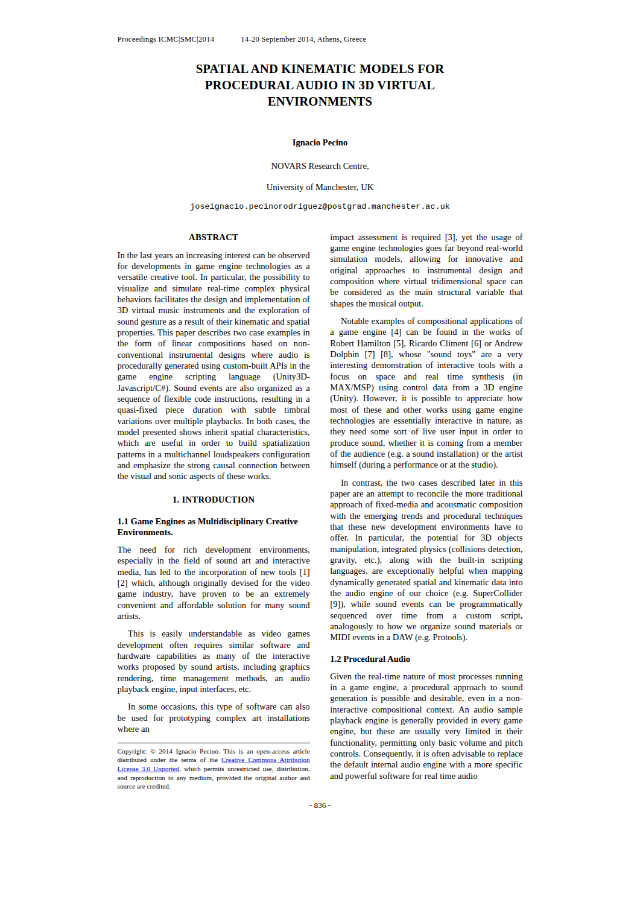Proceedings ICMC|SMC|2014 14-20 September 2014, Athens, Greece
SPATIAL AND KINEMATIC MODELS FOR
PROCEDURAL AUDIO IN 3D VIRTUAL
ENVIRONMENTS
Ignacio Pecino
NOVARS Research Centre,
University of Manchester, UK
joseignacio.pecinorodriguez@postgrad.manchester.ac.uk
ABSTRACT
In the last years an increasing interest can be observed for developments in game engine technologies as a versatile creative tool. In particular, the possibility to visualize and simulate real-time complex physical behaviors facilitates the design and implementation of 3D virtual music instruments and the exploration of sound gesture as a result of their kinematic and spatial properties. This paper describes two case examples in the form of linear compositions based on non-conventional instrumental designs where audio is procedurally generated using custom-built APIs in the game engine scripting language (Unity3D-Javascript/C#). Sound events are also organized as a sequence of flexible code instructions, resulting in a quasi-fixed piece duration with subtle timbral variations over multiple playbacks. In both cases, the model presented shows inherit spatial characteristics, which are useful in order to build spatialization patterns in a multichannel loudspeakers configuration and emphasize the strong causal connection between the visual and sonic aspects of these works.
1. INTRODUCTION
1.1 Game Engines as Multidisciplinary Creative Environments.
The need for rich development environments, especially in the field of sound art and interactive media, has led to the incorporation of new tools [1] [2] which, although originally devised for the video game industry, have proven to be an extremely convenient and affordable solution for many sound artists.
This is easily understandable as video games development often requires similar software and hardware capabilities as many of the interactive works proposed by sound artists, including graphics rendering, time management methods, an audio playback engine, input interfaces, etc.
In some occasions, this type of software can also be used for prototyping complex art installations where an
Copyright: © 2014 Ignacio Pecino. This is an open-access article distributed under the terms of the Creative Commons Attribution License 3.0 Unported, which permits unrestricted use, distribution, and reproduction in any medium, provided the original author and source are credited.
impact assessment is required [3], yet the usage of game engine technologies goes far beyond real-world simulation models, allowing for innovative and original approaches to instrumental design and composition where virtual tridimensional space can be considered as the main structural variable that shapes the musical output.
Notable examples of compositional applications of a game engine [4] can be found in the works of Robert Hamilton [5], Ricardo Climent [6] or Andrew Dolphin [7] [8], whose "sound toys" are a very interesting demonstration of interactive tools with a focus on space and real time synthesis (in MAX/MSP) using control data from a 3D engine (Unity). However, it is possible to appreciate how most of these and other works using game engine technologies are essentially interactive in nature, as they need some sort of live user input in order to produce sound, whether it is coming from a member of the audience (e.g. a sound installation) or the artist himself (during a performance or at the studio).
In contrast, the two cases described later in this paper are an attempt to reconcile the more traditional approach of fixed-media and acousmatic composition with the emerging trends and procedural techniques that these new development environments have to offer. In particular, the potential for 3D objects manipulation, integrated physics (collisions detection, gravity, etc.), along with the built-in scripting languages, are exceptionally helpful when mapping dynamically generated spatial and kinematic data into the audio engine of our choice (e.g. SuperCollider [9]), while sound events can be programmatically sequenced over time from a custom script, analogously to how we organize sound materials or MIDI events in a DAW (e.g. Protools).
1.2 Procedural Audio
Given the real-time nature of most processes running in a game engine, a procedural approach to sound generation is possible and desirable, even in a non-interactive compositional context. An audio sample playback engine is generally provided in every game engine, but these are usually very limited in their functionality, permitting only basic volume and pitch controls. Consequently, it is often advisable to replace the default internal audio engine with a more specific and powerful software for real time audio
- 836 -